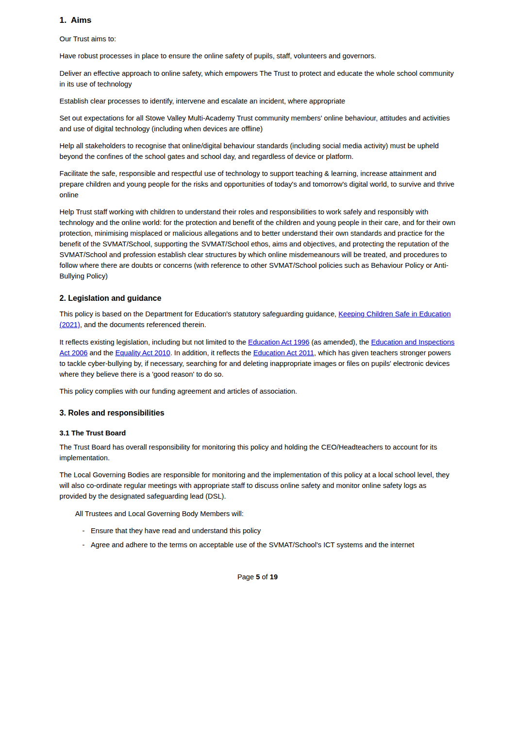1. Aims
Our Trust aims to:
Have robust processes in place to ensure the online safety of pupils, staff, volunteers and governors.
Deliver an effective approach to online safety, which empowers The Trust to protect and educate the whole school community in its use of technology
Establish clear processes to identify, intervene and escalate an incident, where appropriate
Set out expectations for all Stowe Valley Multi-Academy Trust community members' online behaviour, attitudes and activities and use of digital technology (including when devices are offline)
Help all stakeholders to recognise that online/digital behaviour standards (including social media activity) must be upheld beyond the confines of the school gates and school day, and regardless of device or platform.
Facilitate the safe, responsible and respectful use of technology to support teaching & learning, increase attainment and prepare children and young people for the risks and opportunities of today's and tomorrow's digital world, to survive and thrive online
Help Trust staff working with children to understand their roles and responsibilities to work safely and responsibly with technology and the online world: for the protection and benefit of the children and young people in their care, and for their own protection, minimising misplaced or malicious allegations and to better understand their own standards and practice for the benefit of the SVMAT/School, supporting the SVMAT/School ethos, aims and objectives, and protecting the reputation of the SVMAT/School and profession establish clear structures by which online misdemeanours will be treated, and procedures to follow where there are doubts or concerns (with reference to other SVMAT/School policies such as Behaviour Policy or Anti-Bullying Policy)
2. Legislation and guidance
This policy is based on the Department for Education's statutory safeguarding guidance, Keeping Children Safe in Education (2021), and the documents referenced therein.
It reflects existing legislation, including but not limited to the Education Act 1996 (as amended), the Education and Inspections Act 2006 and the Equality Act 2010. In addition, it reflects the Education Act 2011, which has given teachers stronger powers to tackle cyber-bullying by, if necessary, searching for and deleting inappropriate images or files on pupils' electronic devices where they believe there is a 'good reason' to do so.
This policy complies with our funding agreement and articles of association.
3. Roles and responsibilities
3.1 The Trust Board
The Trust Board has overall responsibility for monitoring this policy and holding the CEO/Headteachers to account for its implementation.
The Local Governing Bodies are responsible for monitoring and the implementation of this policy at a local school level, they will also co-ordinate regular meetings with appropriate staff to discuss online safety and monitor online safety logs as provided by the designated safeguarding lead (DSL).
All Trustees and Local Governing Body Members will:
Ensure that they have read and understand this policy
Agree and adhere to the terms on acceptable use of the SVMAT/School's ICT systems and the internet
Page 5 of 19